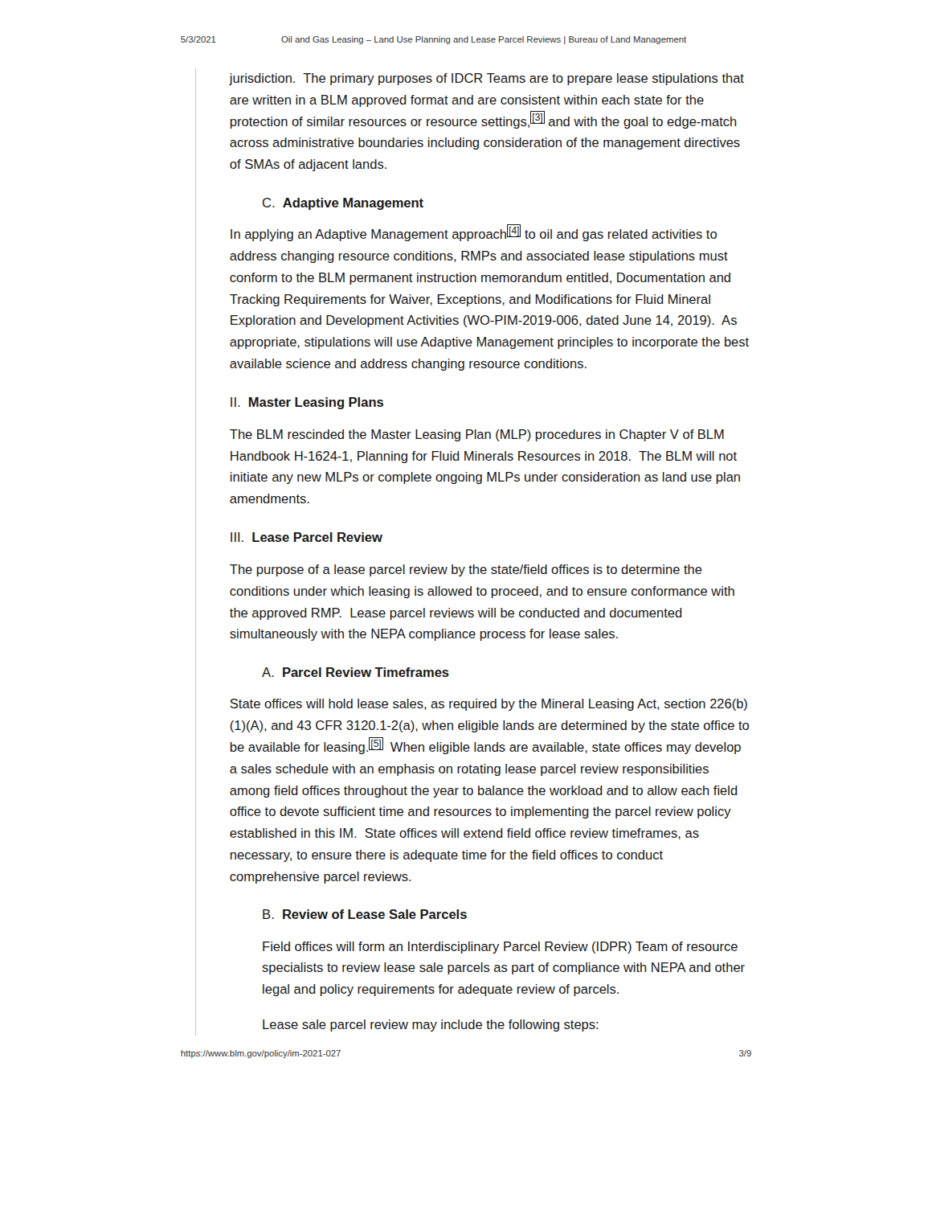5/3/2021 Oil and Gas Leasing – Land Use Planning and Lease Parcel Reviews | Bureau of Land Management
jurisdiction. The primary purposes of IDCR Teams are to prepare lease stipulations that are written in a BLM approved format and are consistent within each state for the protection of similar resources or resource settings,[3] and with the goal to edge-match across administrative boundaries including consideration of the management directives of SMAs of adjacent lands.
C. Adaptive Management
In applying an Adaptive Management approach[4] to oil and gas related activities to address changing resource conditions, RMPs and associated lease stipulations must conform to the BLM permanent instruction memorandum entitled, Documentation and Tracking Requirements for Waiver, Exceptions, and Modifications for Fluid Mineral Exploration and Development Activities (WO-PIM-2019-006, dated June 14, 2019). As appropriate, stipulations will use Adaptive Management principles to incorporate the best available science and address changing resource conditions.
II. Master Leasing Plans
The BLM rescinded the Master Leasing Plan (MLP) procedures in Chapter V of BLM Handbook H-1624-1, Planning for Fluid Minerals Resources in 2018. The BLM will not initiate any new MLPs or complete ongoing MLPs under consideration as land use plan amendments.
III. Lease Parcel Review
The purpose of a lease parcel review by the state/field offices is to determine the conditions under which leasing is allowed to proceed, and to ensure conformance with the approved RMP. Lease parcel reviews will be conducted and documented simultaneously with the NEPA compliance process for lease sales.
A. Parcel Review Timeframes
State offices will hold lease sales, as required by the Mineral Leasing Act, section 226(b)(1)(A), and 43 CFR 3120.1-2(a), when eligible lands are determined by the state office to be available for leasing.[5] When eligible lands are available, state offices may develop a sales schedule with an emphasis on rotating lease parcel review responsibilities among field offices throughout the year to balance the workload and to allow each field office to devote sufficient time and resources to implementing the parcel review policy established in this IM. State offices will extend field office review timeframes, as necessary, to ensure there is adequate time for the field offices to conduct comprehensive parcel reviews.
B. Review of Lease Sale Parcels
Field offices will form an Interdisciplinary Parcel Review (IDPR) Team of resource specialists to review lease sale parcels as part of compliance with NEPA and other legal and policy requirements for adequate review of parcels.
Lease sale parcel review may include the following steps:
https://www.blm.gov/policy/im-2021-027 3/9